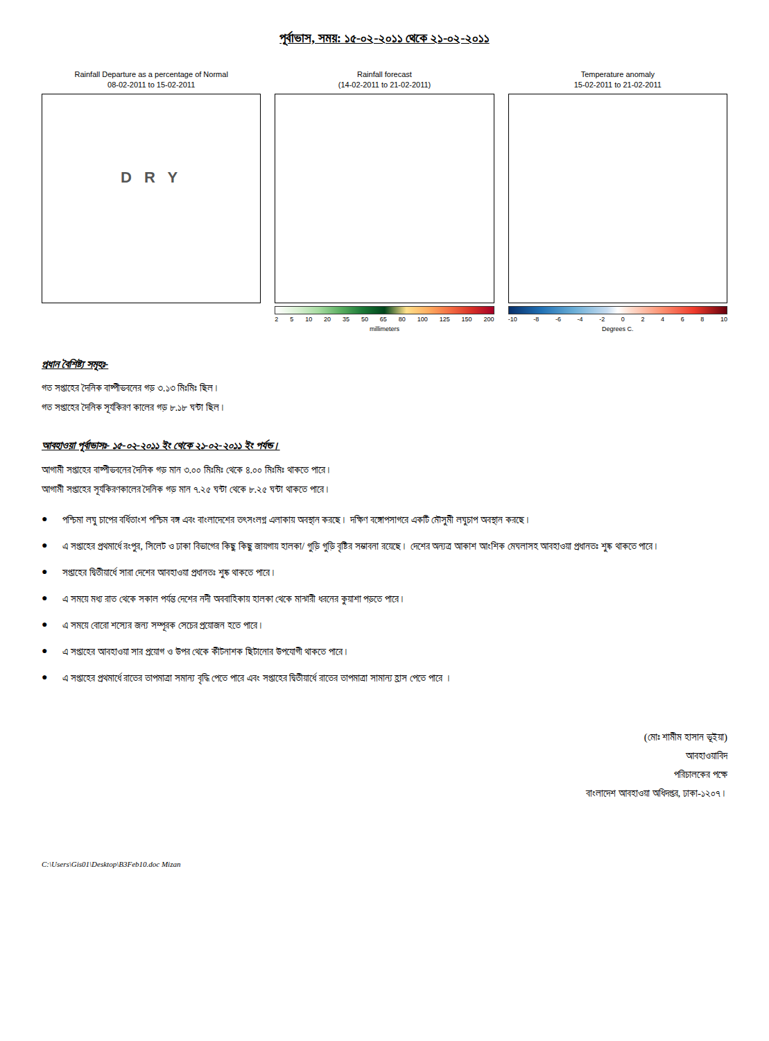পূর্বাভাস, সময়: ১৫-০২-২০১১ থেকে ২১-০২-২০১১
Rainfall Departure as a percentage of Normal
08-02-2011 to 15-02-2011
D R Y
Rainfall forecast
(14-02-2011 to 21-02-2011)
25102035506580100125150200
millimeters
Temperature anomaly
15-02-2011 to 21-02-2011
-10-8-6-4-20246810
Degrees C.
প্রধান বৈশিষ্ট্য সমূহঃ-
গত সপ্তাহের দৈনিক বাষ্পীভবনের গড় ৩.১৩ মিঃমিঃ ছিল।
গত সপ্তাহের দৈনিক সূর্যকিরণ কালের গড় ৮.১৮ ঘন্টা ছিল।
আবহাওয়া পূর্বাভাসঃ- ১৫-০২-২০১১ ইং থেকে ২১-০২-২০১১ ইং পর্যন্ড।
আগামী সপ্তাহের বাষ্পীভবনের দৈনিক গড় মান ৩.০০ মিঃমিঃ থেকে ৪.০০ মিঃমিঃ থাকতে পারে।
আগামী সপ্তাহের সূর্যকিরণকালের দৈনিক গড় মান ৭.২৫ ঘন্টা থেকে ৮.২৫ ঘন্টা থাকতে পারে।
পশ্চিমা লঘু চাপের বর্ধিতাংশ পশ্চিম বঙ্গ এবং বাংলাদেশের তৎসংলগ্ন এলাকায় অবস্থান করছে। দক্ষিণ বঙ্গোপসাগরে একটি মৌসুমী লঘুচাপ অবস্থান করছে।
এ সপ্তাহের প্রথমার্ধে রংপুর, সিলেট ও ঢাকা বিভাগের কিছু কিছু জায়গায় হালকা/ গুড়ি গুড়ি বৃষ্টির সম্ভাবনা রয়েছে। দেশের অন্যত্র আকাশ আংশিক মেঘলাসহ আবহাওয়া প্রধানতঃ শুষ্ক থাকতে পারে।
সপ্তাহের দ্বিতীয়ার্ধে সারা দেশের আবহাওয়া প্রধানতঃ শুষ্ক থাকতে পারে।
এ সময়ে মধ্য রাত থেকে সকাল পর্যন্ত দেশের নদী অববাহিকায় হালকা থেকে মাঝারী ধরনের কুয়াশা পড়তে পারে।
এ সময়ে বোরো শস্যের জন্য সম্পূরক সেচের প্রয়োজন হতে পারে।
এ সপ্তাহের আবহাওয়া সার প্রয়োগ ও উপর থেকে কীটনাশক ছিটানোর উপযোগী থাকতে পারে।
এ সপ্তাহের প্রথমার্ধে রাতের তাপমাত্রা সমান্য বৃদ্ধি পেতে পারে এবং সপ্তাহের দ্বিতীয়ার্ধে রাতের তাপমাত্রা সামান্য হ্রাস পেতে পারে ।
(মোঃ শামীম হাসান ভূইয়া)
আবহাওয়াবিদ
পরিচালকের পক্ষে
বাংলাদেশ আবহাওয়া অধিদপ্তর, ঢাকা-১২০৭।
C:\Users\Gis01\Desktop\B3Feb10.doc Mizan